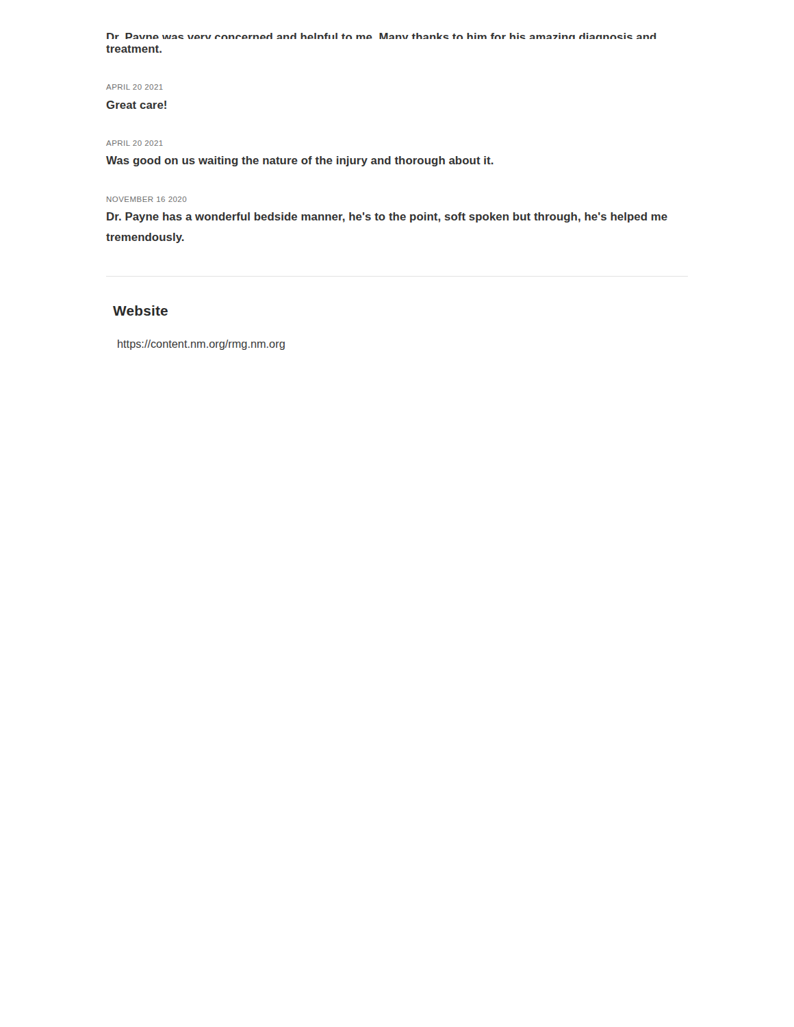Dr. Payne was very concerned and helpful to me. Many thanks to him for his amazing diagnosis and treatment.
treatment.
April 20 2021
Great care!
April 20 2021
Was good on us waiting the nature of the injury and thorough about it.
November 16 2020
Dr. Payne has a wonderful bedside manner, he's to the point, soft spoken but through, he's helped me tremendously.
Website
https://content.nm.org/rmg.nm.org